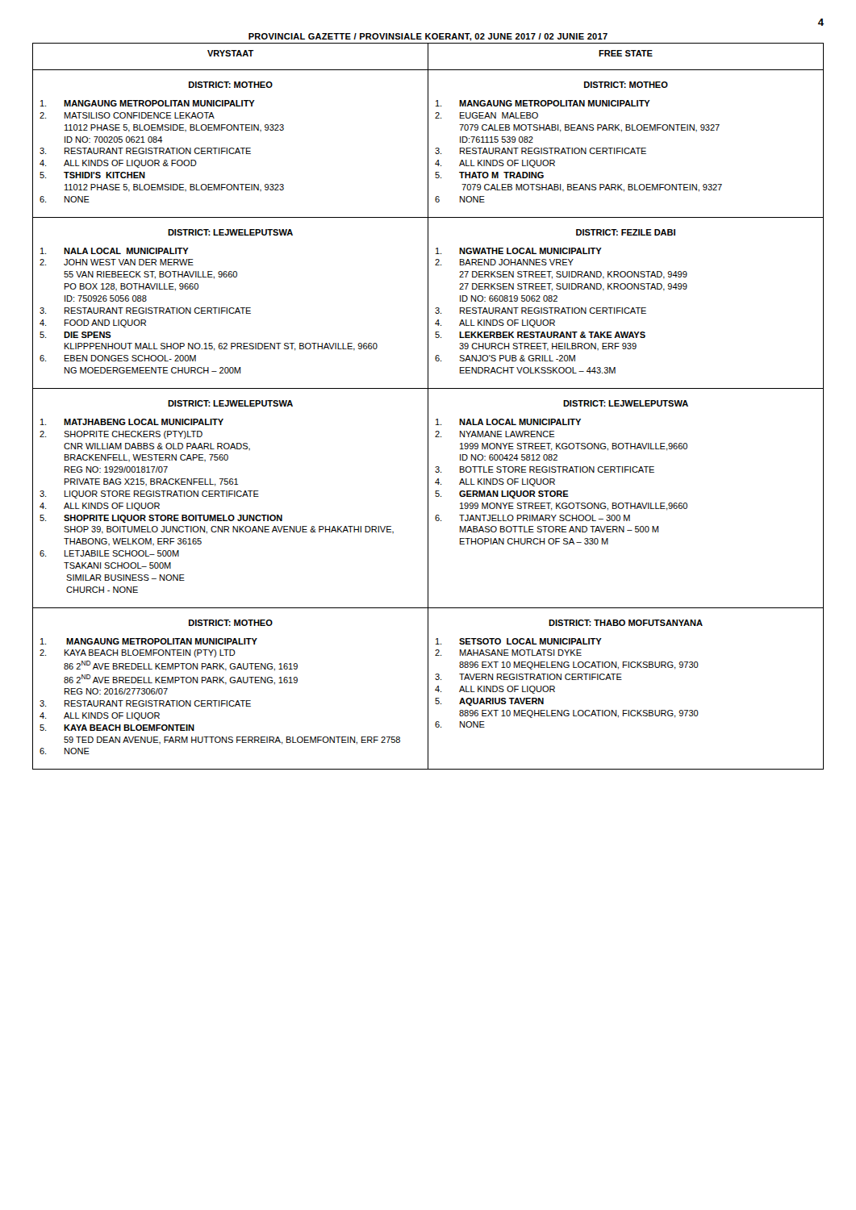4
PROVINCIAL GAZETTE / PROVINSIALE KOERANT, 02 JUNE 2017 / 02 JUNIE 2017
| VRYSTAAT | FREE STATE |
| --- | --- |
| DISTRICT: MOTHEO 1. MANGAUNG METROPOLITAN MUNICIPALITY 2. MATSILISO CONFIDENCE LEKAOTA 11012 PHASE 5, BLOEMSIDE, BLOEMFONTEIN, 9323 ID NO: 700205 0621 084 3. RESTAURANT REGISTRATION CERTIFICATE 4. ALL KINDS OF LIQUOR & FOOD 5. TSHIDI'S KITCHEN 11012 PHASE 5, BLOEMSIDE, BLOEMFONTEIN, 9323 6. NONE | DISTRICT: MOTHEO 1. MANGAUNG METROPOLITAN MUNICIPALITY 2. EUGEAN MALEBO 7079 CALEB MOTSHABI, BEANS PARK, BLOEMFONTEIN, 9327 ID:761115 539 082 3. RESTAURANT REGISTRATION CERTIFICATE 4. ALL KINDS OF LIQUOR 5. THATO M TRADING 7079 CALEB MOTSHABI, BEANS PARK, BLOEMFONTEIN, 9327 6 NONE |
| DISTRICT: LEJWELEPUTSWA 1. NALA LOCAL MUNICIPALITY 2. JOHN WEST VAN DER MERWE 55 VAN RIEBEECK ST, BOTHAVILLE, 9660 PO BOX 128, BOTHAVILLE, 9660 ID: 750926 5056 088 3. RESTAURANT REGISTRATION CERTIFICATE 4. FOOD AND LIQUOR 5. DIE SPENS KLIPPPENHOUT MALL SHOP NO.15, 62 PRESIDENT ST, BOTHAVILLE, 9660 6. EBEN DONGES SCHOOL- 200M NG MOEDERGEMEENTE CHURCH – 200M | DISTRICT: FEZILE DABI 1. NGWATHE LOCAL MUNICIPALITY 2. BAREND JOHANNES VREY 27 DERKSEN STREET, SUIDRAND, KROONSTAD, 9499 27 DERKSEN STREET, SUIDRAND, KROONSTAD, 9499 ID NO: 660819 5062 082 3. RESTAURANT REGISTRATION CERTIFICATE 4. ALL KINDS OF LIQUOR 5. LEKKERBEK RESTAURANT & TAKE AWAYS 39 CHURCH STREET, HEILBRON, ERF 939 6. SANJO'S PUB & GRILL -20M EENDRACHT VOLKSSKOOL – 443.3M |
| DISTRICT: LEJWELEPUTSWA 1. MATJHABENG LOCAL MUNICIPALITY 2. SHOPRITE CHECKERS (PTY)LTD CNR WILLIAM DABBS & OLD PAARL ROADS, BRACKENFELL, WESTERN CAPE, 7560 REG NO: 1929/001817/07 PRIVATE BAG X215, BRACKENFELL, 7561 3. LIQUOR STORE REGISTRATION CERTIFICATE 4. ALL KINDS OF LIQUOR 5. SHOPRITE LIQUOR STORE BOITUMELO JUNCTION SHOP 39, BOITUMELO JUNCTION, CNR NKOANE AVENUE & PHAKATHI DRIVE, THABONG, WELKOM, ERF 36165 6. LETJABILE SCHOOL– 500M TSAKANI SCHOOL– 500M SIMILAR BUSINESS – NONE CHURCH - NONE | DISTRICT: LEJWELEPUTSWA 1. NALA LOCAL MUNICIPALITY 2. NYAMANE LAWRENCE 1999 MONYE STREET, KGOTSONG, BOTHAVILLE,9660 ID NO: 600424 5812 082 3. BOTTLE STORE REGISTRATION CERTIFICATE 4. ALL KINDS OF LIQUOR 5. GERMAN LIQUOR STORE 1999 MONYE STREET, KGOTSONG, BOTHAVILLE,9660 6. TJANTJELLO PRIMARY SCHOOL – 300 M MABASO BOTTLE STORE AND TAVERN – 500 M ETHOPIAN CHURCH OF SA – 330 M |
| DISTRICT: MOTHEO 1. MANGAUNG METROPOLITAN MUNICIPALITY 2. KAYA BEACH BLOEMFONTEIN (PTY) LTD 86 2 ND AVE BREDELL KEMPTON PARK, GAUTENG, 1619 86 2 ND AVE BREDELL KEMPTON PARK, GAUTENG, 1619 REG NO: 2016/277306/07 3. RESTAURANT REGISTRATION CERTIFICATE 4. ALL KINDS OF LIQUOR 5. KAYA BEACH BLOEMFONTEIN 59 TED DEAN AVENUE, FARM HUTTONS FERREIRA, BLOEMFONTEIN, ERF 2758 6. NONE | DISTRICT: THABO MOFUTSANYANA 1. SETSOTO LOCAL MUNICIPALITY 2. MAHASANE MOTLATSI DYKE 8896 EXT 10 MEQHELENG LOCATION, FICKSBURG, 9730 3. TAVERN REGISTRATION CERTIFICATE 4. ALL KINDS OF LIQUOR 5. AQUARIUS TAVERN 8896 EXT 10 MEQHELENG LOCATION, FICKSBURG, 9730 6. NONE |